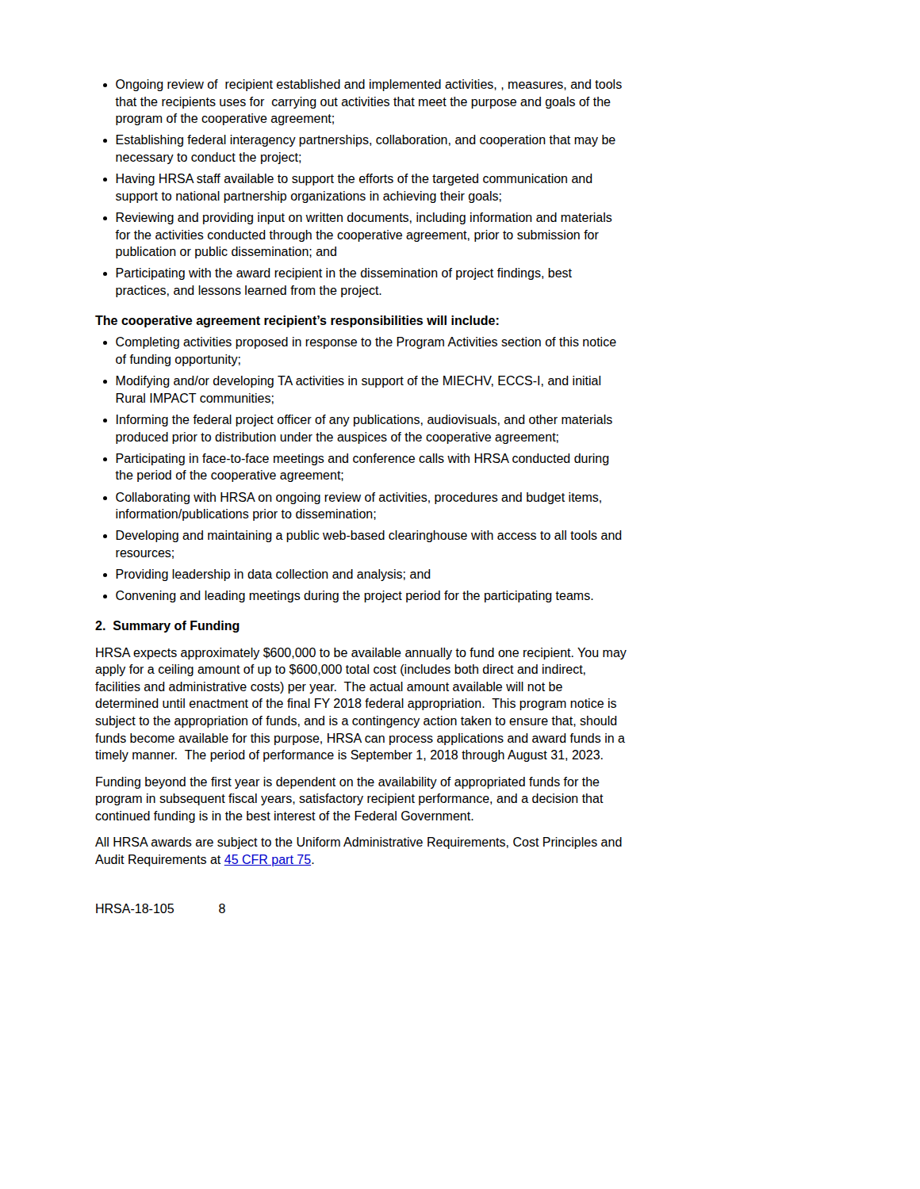Ongoing review of recipient established and implemented activities, , measures, and tools that the recipients uses for carrying out activities that meet the purpose and goals of the program of the cooperative agreement;
Establishing federal interagency partnerships, collaboration, and cooperation that may be necessary to conduct the project;
Having HRSA staff available to support the efforts of the targeted communication and support to national partnership organizations in achieving their goals;
Reviewing and providing input on written documents, including information and materials for the activities conducted through the cooperative agreement, prior to submission for publication or public dissemination; and
Participating with the award recipient in the dissemination of project findings, best practices, and lessons learned from the project.
The cooperative agreement recipient’s responsibilities will include:
Completing activities proposed in response to the Program Activities section of this notice of funding opportunity;
Modifying and/or developing TA activities in support of the MIECHV, ECCS-I, and initial Rural IMPACT communities;
Informing the federal project officer of any publications, audiovisuals, and other materials produced prior to distribution under the auspices of the cooperative agreement;
Participating in face-to-face meetings and conference calls with HRSA conducted during the period of the cooperative agreement;
Collaborating with HRSA on ongoing review of activities, procedures and budget items, information/publications prior to dissemination;
Developing and maintaining a public web-based clearinghouse with access to all tools and resources;
Providing leadership in data collection and analysis; and
Convening and leading meetings during the project period for the participating teams.
2. Summary of Funding
HRSA expects approximately $600,000 to be available annually to fund one recipient. You may apply for a ceiling amount of up to $600,000 total cost (includes both direct and indirect, facilities and administrative costs) per year. The actual amount available will not be determined until enactment of the final FY 2018 federal appropriation. This program notice is subject to the appropriation of funds, and is a contingency action taken to ensure that, should funds become available for this purpose, HRSA can process applications and award funds in a timely manner. The period of performance is September 1, 2018 through August 31, 2023.
Funding beyond the first year is dependent on the availability of appropriated funds for the program in subsequent fiscal years, satisfactory recipient performance, and a decision that continued funding is in the best interest of the Federal Government.
All HRSA awards are subject to the Uniform Administrative Requirements, Cost Principles and Audit Requirements at 45 CFR part 75.
HRSA-18-1058